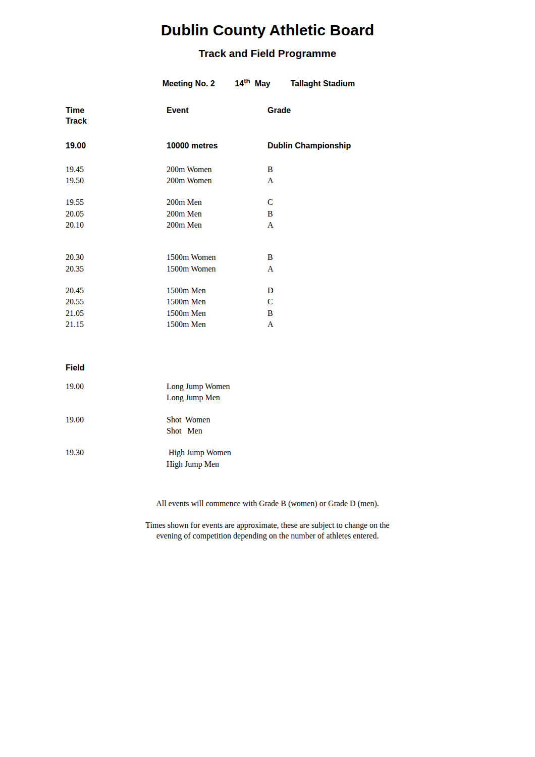Dublin County Athletic Board
Track and Field Programme
Meeting No. 2 14th May Tallaght Stadium
Time Event Grade
Track
| 19.00 | 10000 metres | Dublin Championship |
| 19.45 | 200m Women | B |
| 19.50 | 200m Women | A |
| 19.55 | 200m Men | C |
| 20.05 | 200m Men | B |
| 20.10 | 200m Men | A |
| 20.30 | 1500m Women | B |
| 20.35 | 1500m Women | A |
| 20.45 | 1500m Men | D |
| 20.55 | 1500m Men | C |
| 21.05 | 1500m Men | B |
| 21.15 | 1500m Men | A |
Field
| 19.00 | Long Jump Women |
| | Long Jump Men |
| 19.00 | Shot Women |
| | Shot Men |
| 19.30 | High Jump Women |
| | High Jump Men |
All events will commence with Grade B (women) or Grade D (men).
Times shown for events are approximate, these are subject to change on the
evening of competition depending on the number of athletes entered.